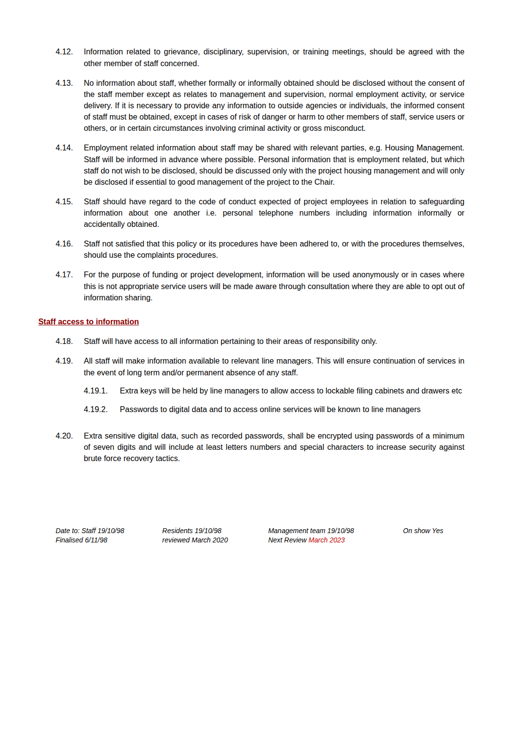4.12. Information related to grievance, disciplinary, supervision, or training meetings, should be agreed with the other member of staff concerned.
4.13. No information about staff, whether formally or informally obtained should be disclosed without the consent of the staff member except as relates to management and supervision, normal employment activity, or service delivery. If it is necessary to provide any information to outside agencies or individuals, the informed consent of staff must be obtained, except in cases of risk of danger or harm to other members of staff, service users or others, or in certain circumstances involving criminal activity or gross misconduct.
4.14. Employment related information about staff may be shared with relevant parties, e.g. Housing Management. Staff will be informed in advance where possible. Personal information that is employment related, but which staff do not wish to be disclosed, should be discussed only with the project housing management and will only be disclosed if essential to good management of the project to the Chair.
4.15. Staff should have regard to the code of conduct expected of project employees in relation to safeguarding information about one another i.e. personal telephone numbers including information informally or accidentally obtained.
4.16. Staff not satisfied that this policy or its procedures have been adhered to, or with the procedures themselves, should use the complaints procedures.
4.17. For the purpose of funding or project development, information will be used anonymously or in cases where this is not appropriate service users will be made aware through consultation where they are able to opt out of information sharing.
Staff access to information
4.18. Staff will have access to all information pertaining to their areas of responsibility only.
4.19. All staff will make information available to relevant line managers. This will ensure continuation of services in the event of long term and/or permanent absence of any staff.
4.19.1. Extra keys will be held by line managers to allow access to lockable filing cabinets and drawers etc
4.19.2. Passwords to digital data and to access online services will be known to line managers
4.20. Extra sensitive digital data, such as recorded passwords, shall be encrypted using passwords of a minimum of seven digits and will include at least letters numbers and special characters to increase security against brute force recovery tactics.
| Date to: Staff 19/10/98 | Residents 19/10/98 | Management team 19/10/98 | On show Yes |
| Finalised 6/11/98 | reviewed March 2020 | Next Review March 2023 | |